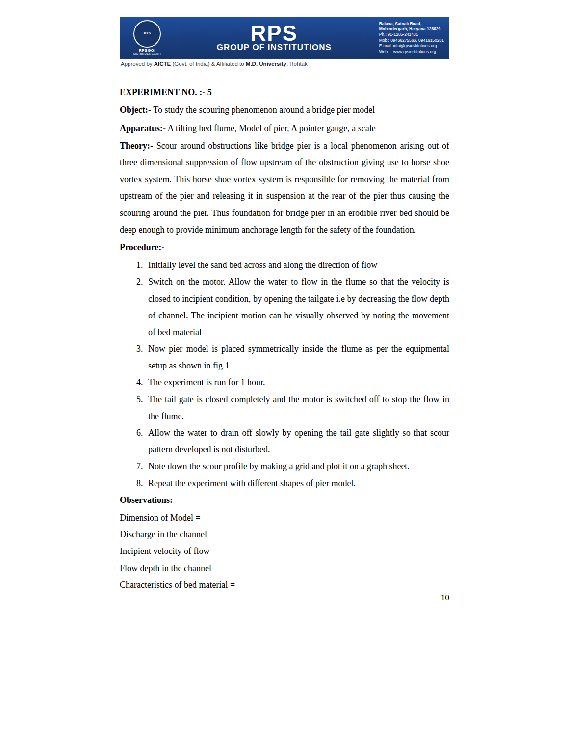RPS
RPSGOI
MOHINDERGARH
RPS
GROUP OF INSTITUTIONS
Balana, Satnali Road,
Mohindergarh, Haryana 123029
Ph.: 91-1285-241431
Mob.: 09466275566, 09416150201
E-mail: info@rpsinstitutions.org
Web : www.rpsinstitutions.org
Approved by AICTE (Govt. of India) & Affiliated to M.D. University, Rohtak
EXPERIMENT NO. :- 5
Object:- To study the scouring phenomenon around a bridge pier model
Apparatus:- A tilting bed flume, Model of pier, A pointer gauge, a scale
Theory:- Scour around obstructions like bridge pier is a local phenomenon arising out of three dimensional suppression of flow upstream of the obstruction giving use to horse shoe vortex system. This horse shoe vortex system is responsible for removing the material from upstream of the pier and releasing it in suspension at the rear of the pier thus causing the scouring around the pier. Thus foundation for bridge pier in an erodible river bed should be deep enough to provide minimum anchorage length for the safety of the foundation.
Procedure:-
Initially level the sand bed across and along the direction of flow
Switch on the motor. Allow the water to flow in the flume so that the velocity is closed to incipient condition, by opening the tailgate i.e by decreasing the flow depth of channel. The incipient motion can be visually observed by noting the movement of bed material
Now pier model is placed symmetrically inside the flume as per the equipmental setup as shown in fig.1
The experiment is run for 1 hour.
The tail gate is closed completely and the motor is switched off to stop the flow in the flume.
Allow the water to drain off slowly by opening the tail gate slightly so that scour pattern developed is not disturbed.
Note down the scour profile by making a grid and plot it on a graph sheet.
Repeat the experiment with different shapes of pier model.
Observations:
Dimension of Model =
Discharge in the channel =
Incipient velocity of flow =
Flow depth in the channel =
Characteristics of bed material =
10